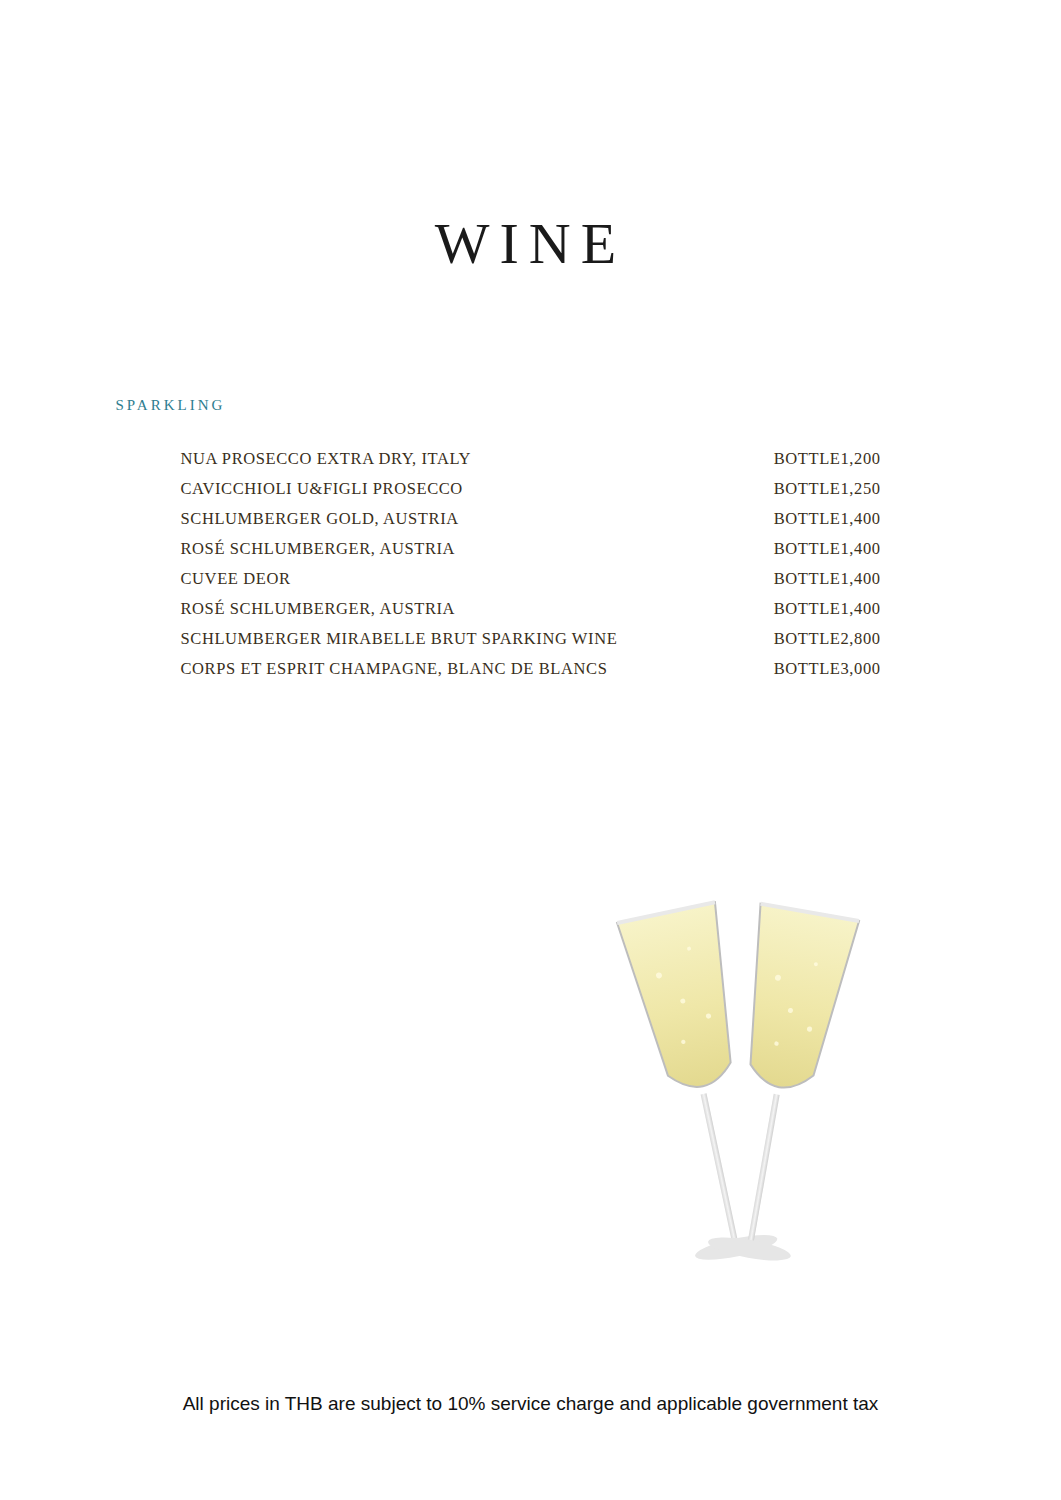WINE
SPARKLING
| Nua Prosecco Extra Dry, Italy | Bottle | 1,200 |
| Cavicchioli U&Figli Prosecco | Bottle | 1,250 |
| Schlumberger Gold, Austria | Bottle | 1,400 |
| Rosé Schlumberger, Austria | Bottle | 1,400 |
| Cuvee Deor | Bottle | 1,400 |
| Rosé Schlumberger, Austria | Bottle | 1,400 |
| Schlumberger Mirabelle Brut Sparking Wine | Bottle | 2,800 |
| Corps Et Esprit Champagne, Blanc De Blancs | Bottle | 3,000 |
All prices in THB are subject to 10% service charge and applicable government tax